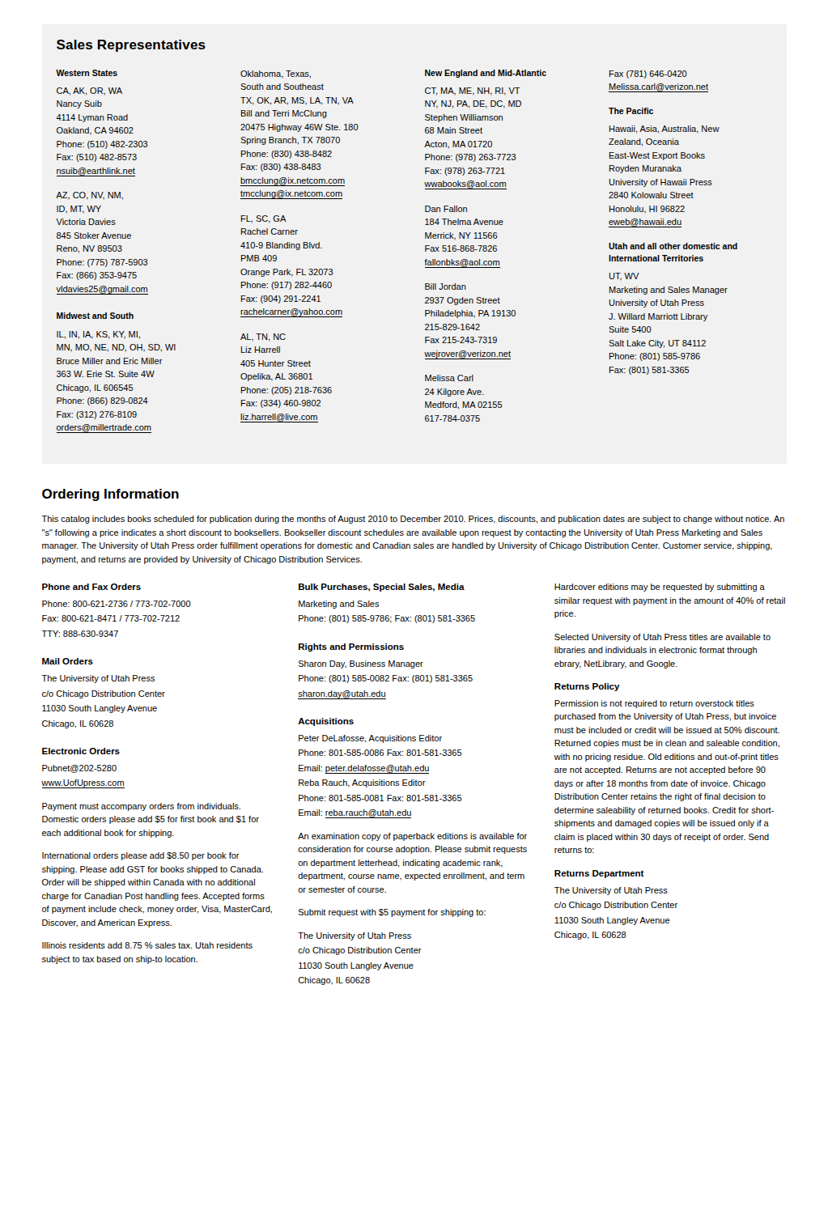Sales Representatives
Western States
CA, AK, OR, WA
Nancy Suib
4114 Lyman Road
Oakland, CA 94602
Phone: (510) 482-2303
Fax: (510) 482-8573
nsuib@earthlink.net
AZ, CO, NV, NM,
ID, MT, WY
Victoria Davies
845 Stoker Avenue
Reno, NV 89503
Phone: (775) 787-5903
Fax: (866) 353-9475
vldavies25@gmail.com
Midwest and South
IL, IN, IA, KS, KY, MI,
MN, MO, NE, ND, OH, SD, WI
Bruce Miller and Eric Miller
363 W. Erie St. Suite 4W
Chicago, IL 606545
Phone: (866) 829-0824
Fax: (312) 276-8109
orders@millertrade.com
Oklahoma, Texas,
South and Southeast
TX, OK, AR, MS, LA, TN, VA
Bill and Terri McClung
20475 Highway 46W Ste. 180
Spring Branch, TX 78070
Phone: (830) 438-8482
Fax: (830) 438-8483
bmcclung@ix.netcom.com
tmcclung@ix.netcom.com
FL, SC, GA
Rachel Carner
410-9 Blanding Blvd.
PMB 409
Orange Park, FL 32073
Phone: (917) 282-4460
Fax: (904) 291-2241
rachelcarner@yahoo.com
AL, TN, NC
Liz Harrell
405 Hunter Street
Opelika, AL 36801
Phone: (205) 218-7636
Fax: (334) 460-9802
liz.harrell@live.com
New England and Mid-Atlantic
CT, MA, ME, NH, RI, VT
NY, NJ, PA, DE, DC, MD
Stephen Williamson
68 Main Street
Acton, MA 01720
Phone: (978) 263-7723
Fax: (978) 263-7721
wwabooks@aol.com
Dan Fallon
184 Thelma Avenue
Merrick, NY 11566
Fax 516-868-7826
fallonbks@aol.com
Bill Jordan
2937 Ogden Street
Philadelphia, PA 19130
215-829-1642
Fax 215-243-7319
wejrover@verizon.net
Melissa Carl
24 Kilgore Ave.
Medford, MA 02155
617-784-0375
Fax (781) 646-0420
Melissa.carl@verizon.net
The Pacific
Hawaii, Asia, Australia, New
Zealand, Oceania
East-West Export Books
Royden Muranaka
University of Hawaii Press
2840 Kolowalu Street
Honolulu, HI 96822
eweb@hawaii.edu
Utah and all other domestic and
International Territories
UT, WV
Marketing and Sales Manager
University of Utah Press
J. Willard Marriott Library
Suite 5400
Salt Lake City, UT 84112
Phone: (801) 585-9786
Fax: (801) 581-3365
Ordering Information
This catalog includes books scheduled for publication during the months of August 2010 to December 2010. Prices, discounts, and publication dates are subject to change without notice. An "s" following a price indicates a short discount to booksellers. Bookseller discount schedules are available upon request by contacting the University of Utah Press Marketing and Sales manager. The University of Utah Press order fulfillment operations for domestic and Canadian sales are handled by University of Chicago Distribution Center. Customer service, shipping, payment, and returns are provided by University of Chicago Distribution Services.
Phone and Fax Orders
Phone: 800-621-2736 / 773-702-7000
Fax: 800-621-8471 / 773-702-7212
TTY: 888-630-9347
Mail Orders
The University of Utah Press
c/o Chicago Distribution Center
11030 South Langley Avenue
Chicago, IL 60628
Electronic Orders
Pubnet@202-5280
www.UofUpress.com
Payment must accompany orders from individuals. Domestic orders please add $5 for first book and $1 for each additional book for shipping.
International orders please add $8.50 per book for shipping. Please add GST for books shipped to Canada. Order will be shipped within Canada with no additional charge for Canadian Post handling fees. Accepted forms of payment include check, money order, Visa, MasterCard, Discover, and American Express.
Illinois residents add 8.75 % sales tax. Utah residents subject to tax based on ship-to location.
Bulk Purchases, Special Sales, Media
Marketing and Sales
Phone: (801) 585-9786; Fax: (801) 581-3365
Rights and Permissions
Sharon Day, Business Manager
Phone: (801) 585-0082 Fax: (801) 581-3365
sharon.day@utah.edu
Acquisitions
Peter DeLafosse, Acquisitions Editor
Phone: 801-585-0086 Fax: 801-581-3365
Email: peter.delafosse@utah.edu
Reba Rauch, Acquisitions Editor
Phone: 801-585-0081 Fax: 801-581-3365
Email: reba.rauch@utah.edu
An examination copy of paperback editions is available for consideration for course adoption. Please submit requests on department letterhead, indicating academic rank, department, course name, expected enrollment, and term or semester of course.
Submit request with $5 payment for shipping to:
The University of Utah Press
c/o Chicago Distribution Center
11030 South Langley Avenue
Chicago, IL 60628
Hardcover editions may be requested by submitting a similar request with payment in the amount of 40% of retail price.
Selected University of Utah Press titles are available to libraries and individuals in electronic format through ebrary, NetLibrary, and Google.
Returns Policy
Permission is not required to return overstock titles purchased from the University of Utah Press, but invoice must be included or credit will be issued at 50% discount. Returned copies must be in clean and saleable condition, with no pricing residue. Old editions and out-of-print titles are not accepted. Returns are not accepted before 90 days or after 18 months from date of invoice. Chicago Distribution Center retains the right of final decision to determine saleability of returned books. Credit for short-shipments and damaged copies will be issued only if a claim is placed within 30 days of receipt of order. Send returns to:
Returns Department
The University of Utah Press
c/o Chicago Distribution Center
11030 South Langley Avenue
Chicago, IL 60628